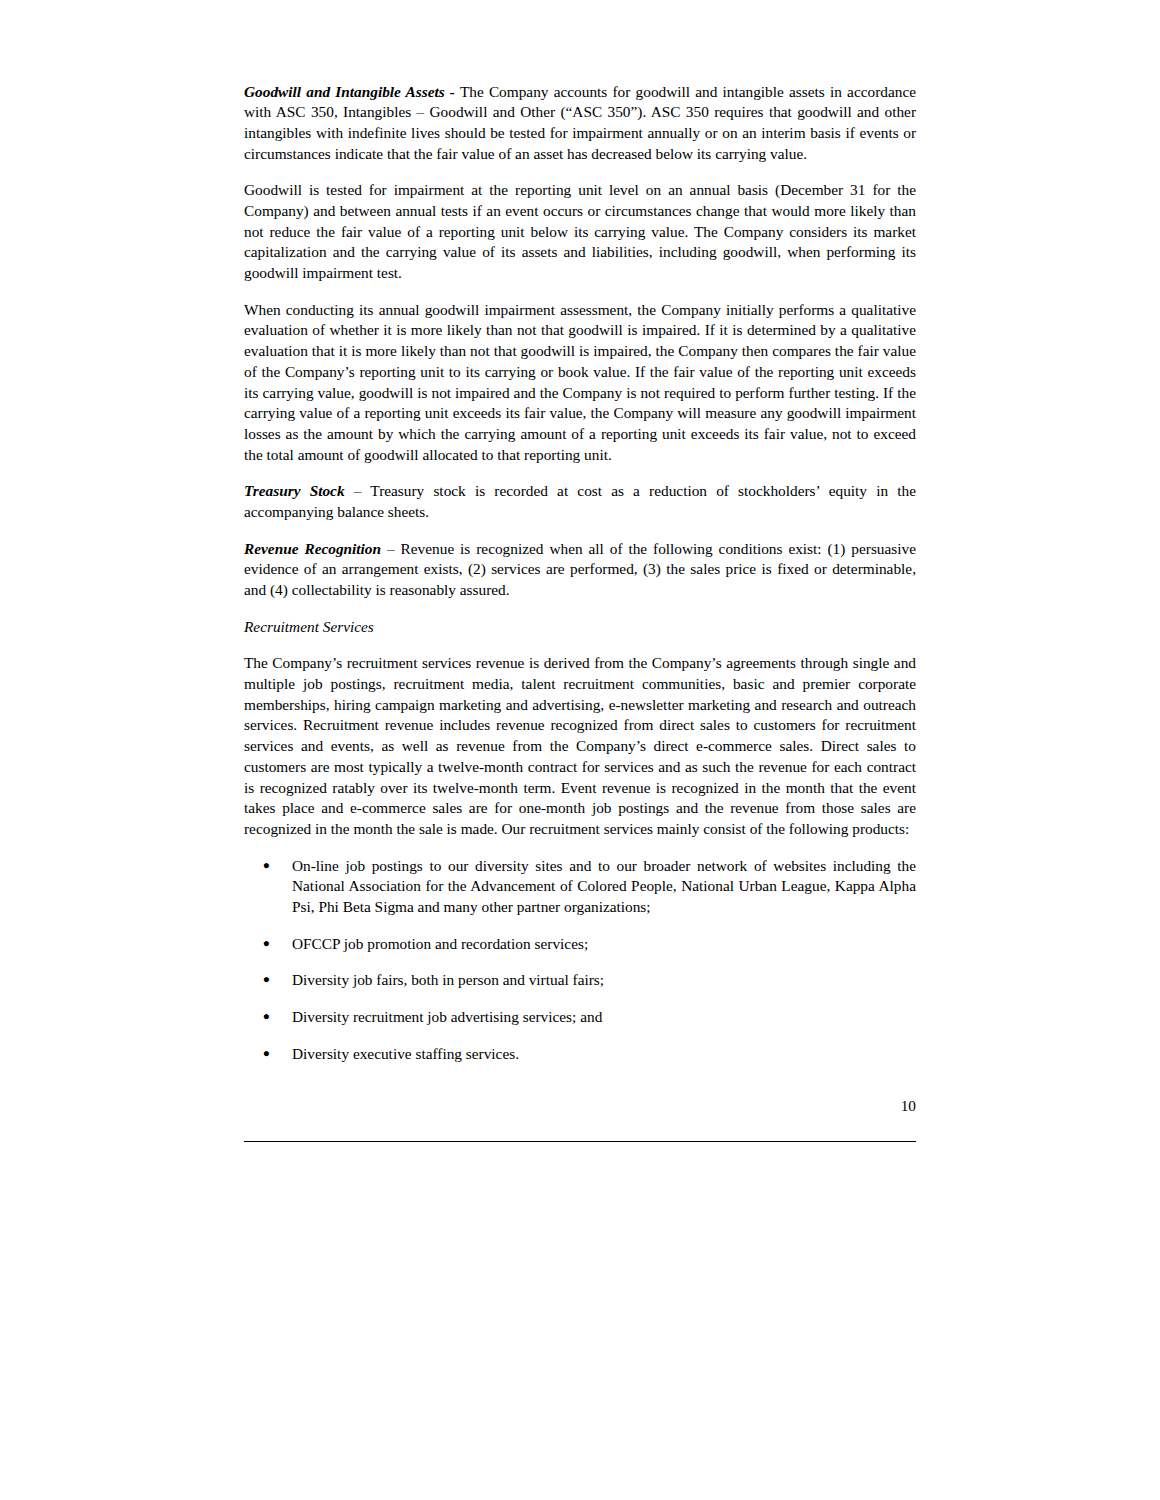Goodwill and Intangible Assets - The Company accounts for goodwill and intangible assets in accordance with ASC 350, Intangibles – Goodwill and Other (“ASC 350”). ASC 350 requires that goodwill and other intangibles with indefinite lives should be tested for impairment annually or on an interim basis if events or circumstances indicate that the fair value of an asset has decreased below its carrying value.
Goodwill is tested for impairment at the reporting unit level on an annual basis (December 31 for the Company) and between annual tests if an event occurs or circumstances change that would more likely than not reduce the fair value of a reporting unit below its carrying value. The Company considers its market capitalization and the carrying value of its assets and liabilities, including goodwill, when performing its goodwill impairment test.
When conducting its annual goodwill impairment assessment, the Company initially performs a qualitative evaluation of whether it is more likely than not that goodwill is impaired. If it is determined by a qualitative evaluation that it is more likely than not that goodwill is impaired, the Company then compares the fair value of the Company’s reporting unit to its carrying or book value. If the fair value of the reporting unit exceeds its carrying value, goodwill is not impaired and the Company is not required to perform further testing. If the carrying value of a reporting unit exceeds its fair value, the Company will measure any goodwill impairment losses as the amount by which the carrying amount of a reporting unit exceeds its fair value, not to exceed the total amount of goodwill allocated to that reporting unit.
Treasury Stock – Treasury stock is recorded at cost as a reduction of stockholders’ equity in the accompanying balance sheets.
Revenue Recognition – Revenue is recognized when all of the following conditions exist: (1) persuasive evidence of an arrangement exists, (2) services are performed, (3) the sales price is fixed or determinable, and (4) collectability is reasonably assured.
Recruitment Services
The Company’s recruitment services revenue is derived from the Company’s agreements through single and multiple job postings, recruitment media, talent recruitment communities, basic and premier corporate memberships, hiring campaign marketing and advertising, e-newsletter marketing and research and outreach services. Recruitment revenue includes revenue recognized from direct sales to customers for recruitment services and events, as well as revenue from the Company’s direct e-commerce sales. Direct sales to customers are most typically a twelve-month contract for services and as such the revenue for each contract is recognized ratably over its twelve-month term. Event revenue is recognized in the month that the event takes place and e-commerce sales are for one-month job postings and the revenue from those sales are recognized in the month the sale is made. Our recruitment services mainly consist of the following products:
On-line job postings to our diversity sites and to our broader network of websites including the National Association for the Advancement of Colored People, National Urban League, Kappa Alpha Psi, Phi Beta Sigma and many other partner organizations;
OFCCP job promotion and recordation services;
Diversity job fairs, both in person and virtual fairs;
Diversity recruitment job advertising services; and
Diversity executive staffing services.
10